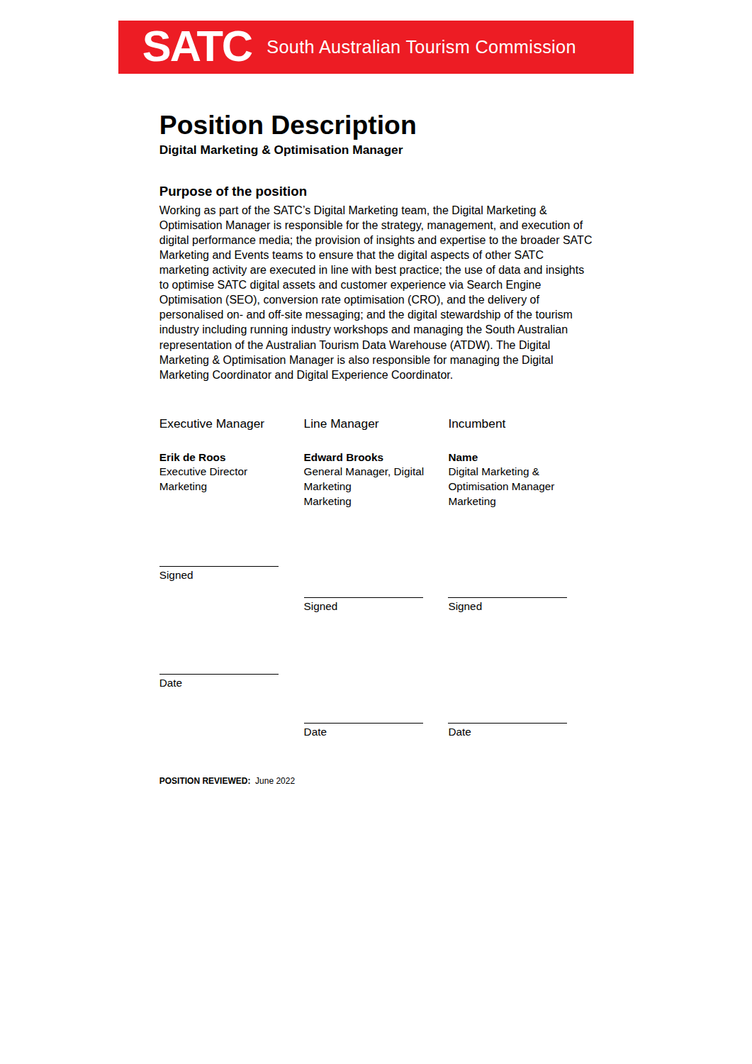SATC South Australian Tourism Commission
Position Description
Digital Marketing & Optimisation Manager
Purpose of the position
Working as part of the SATC’s Digital Marketing team, the Digital Marketing & Optimisation Manager is responsible for the strategy, management, and execution of digital performance media; the provision of insights and expertise to the broader SATC Marketing and Events teams to ensure that the digital aspects of other SATC marketing activity are executed in line with best practice; the use of data and insights to optimise SATC digital assets and customer experience via Search Engine Optimisation (SEO), conversion rate optimisation (CRO), and the delivery of personalised on- and off-site messaging; and the digital stewardship of the tourism industry including running industry workshops and managing the South Australian representation of the Australian Tourism Data Warehouse (ATDW). The Digital Marketing & Optimisation Manager is also responsible for managing the Digital Marketing Coordinator and Digital Experience Coordinator.
| Executive Manager Erik de Roos Executive Director Marketing Signed Date | Line Manager Edward Brooks General Manager, Digital Marketing Marketing Signed Date | Incumbent Name Digital Marketing & Optimisation Manager Marketing Signed Date |
POSITION REVIEWED: June 2022